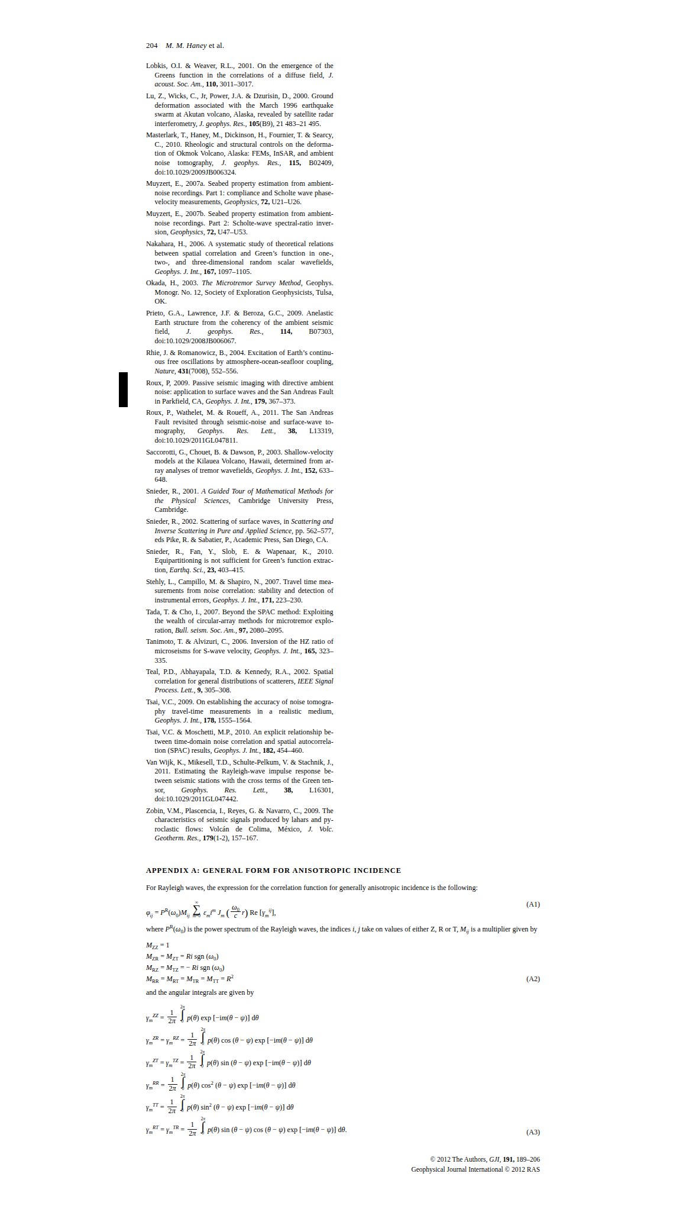204 M. M. Haney et al.
Lobkis, O.I. & Weaver, R.L., 2001. On the emergence of the Greens function in the correlations of a diffuse field, J. acoust. Soc. Am., 110, 3011–3017.
Lu, Z., Wicks, C., Jr, Power, J.A. & Dzurisin, D., 2000. Ground deformation associated with the March 1996 earthquake swarm at Akutan volcano, Alaska, revealed by satellite radar interferometry, J. geophys. Res., 105(B9), 21 483–21 495.
Masterlark, T., Haney, M., Dickinson, H., Fournier, T. & Searcy, C., 2010. Rheologic and structural controls on the deformation of Okmok Volcano, Alaska: FEMs, InSAR, and ambient noise tomography, J. geophys. Res., 115, B02409, doi:10.1029/2009JB006324.
Muyzert, E., 2007a. Seabed property estimation from ambient-noise recordings. Part 1: compliance and Scholte wave phase-velocity measurements, Geophysics, 72, U21–U26.
Muyzert, E., 2007b. Seabed property estimation from ambient-noise recordings. Part 2: Scholte-wave spectral-ratio inversion, Geophysics, 72, U47–U53.
Nakahara, H., 2006. A systematic study of theoretical relations between spatial correlation and Green’s function in one-, two-, and three-dimensional random scalar wavefields, Geophys. J. Int., 167, 1097–1105.
Okada, H., 2003. The Microtremor Survey Method, Geophys. Monogr. No. 12, Society of Exploration Geophysicists, Tulsa, OK.
Prieto, G.A., Lawrence, J.F. & Beroza, G.C., 2009. Anelastic Earth structure from the coherency of the ambient seismic field, J. geophys. Res., 114, B07303, doi:10.1029/2008JB006067.
Rhie, J. & Romanowicz, B., 2004. Excitation of Earth’s continuous free oscillations by atmosphere-ocean-seafloor coupling, Nature, 431(7008), 552–556.
Roux, P, 2009. Passive seismic imaging with directive ambient noise: application to surface waves and the San Andreas Fault in Parkfield, CA, Geophys. J. Int., 179, 367–373.
Roux, P., Wathelet, M. & Roueff, A., 2011. The San Andreas Fault revisited through seismic-noise and surface-wave tomography, Geophys. Res. Lett., 38, L13319, doi:10.1029/2011GL047811.
Saccorotti, G., Chouet, B. & Dawson, P., 2003. Shallow-velocity models at the Kilauea Volcano, Hawaii, determined from array analyses of tremor wavefields, Geophys. J. Int., 152, 633–648.
Snieder, R., 2001. A Guided Tour of Mathematical Methods for the Physical Sciences, Cambridge University Press, Cambridge.
Snieder, R., 2002. Scattering of surface waves, in Scattering and Inverse Scattering in Pure and Applied Science, pp. 562–577, eds Pike, R. & Sabatier, P., Academic Press, San Diego, CA.
Snieder, R., Fan, Y., Slob, E. & Wapenaar, K., 2010. Equipartitioning is not sufficient for Green’s function extraction, Earthq. Sci., 23, 403–415.
Stehly, L., Campillo, M. & Shapiro, N., 2007. Travel time measurements from noise correlation: stability and detection of instrumental errors, Geophys. J. Int., 171, 223–230.
Tada, T. & Cho, I., 2007. Beyond the SPAC method: Exploiting the wealth of circular-array methods for microtremor exploration, Bull. seism. Soc. Am., 97, 2080–2095.
Tanimoto, T. & Alvizuri, C., 2006. Inversion of the HZ ratio of microseisms for S-wave velocity, Geophys. J. Int., 165, 323–335.
Teal, P.D., Abhayapala, T.D. & Kennedy, R.A., 2002. Spatial correlation for general distributions of scatterers, IEEE Signal Process. Lett., 9, 305–308.
Tsai, V.C., 2009. On establishing the accuracy of noise tomography travel-time measurements in a realistic medium, Geophys. J. Int., 178, 1555–1564.
Tsai, V.C. & Moschetti, M.P., 2010. An explicit relationship between time-domain noise correlation and spatial autocorrelation (SPAC) results, Geophys. J. Int., 182, 454–460.
Van Wijk, K., Mikesell, T.D., Schulte-Pelkum, V. & Stachnik, J., 2011. Estimating the Rayleigh-wave impulse response between seismic stations with the cross terms of the Green tensor, Geophys. Res. Lett., 38, L16301, doi:10.1029/2011GL047442.
Zobin, V.M., Plascencia, I., Reyes, G. & Navarro, C., 2009. The characteristics of seismic signals produced by lahars and pyroclastic flows: Volcán de Colima, México, J. Volc. Geotherm. Res., 179(1-2), 157–167.
Appendix A: General Form for Anisotropic Incidence
For Rayleigh waves, the expression for the correlation function for generally anisotropic incidence is the following:
φij = PR(ω0)Mij ∞∑m=0 εmim Jm (ω0 c r) Re [γmij], (A1)
where PR(ω0) is the power spectrum of the Rayleigh waves, the indices i, j take on values of either Z, R or T, Mij is a multiplier given by
MZZ = 1
MZR = MZT = Ri sgn (ω0)
MRZ = MTZ = − Ri sgn (ω0)
MRR = MRT = MTR = MTT = R2
(A2)
and the angular integrals are given by
γmZZ = 12π 2π∫0 p(θ) exp [−im(θ − ψ)] dθ
γmZR = γmRZ = 12π 2π∫0 p(θ) cos (θ − ψ) exp [−im(θ − ψ)] dθ
γmZT = γmTZ = 12π 2π∫0 p(θ) sin (θ − ψ) exp [−im(θ − ψ)] dθ
γmRR = 12π 2π∫0 p(θ) cos2 (θ − ψ) exp [−im(θ − ψ)] dθ
γmTT = 12π 2π∫0 p(θ) sin2 (θ − ψ) exp [−im(θ − ψ)] dθ
γmRT = γmTR = 12π 2π∫0 p(θ) sin (θ − ψ) cos (θ − ψ) exp [−im(θ − ψ)] dθ.
(A3)
© 2012 The Authors, GJI, 191, 189–206
Geophysical Journal International © 2012 RAS